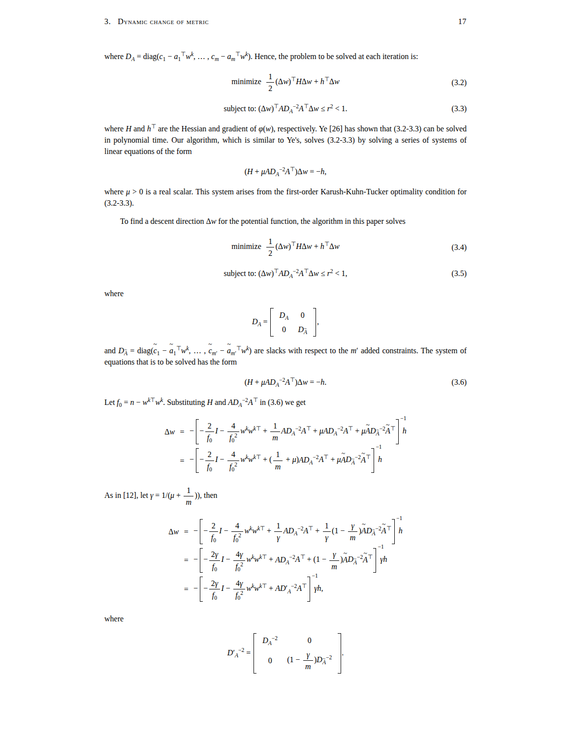3. Dynamic change of metric 17
where DA = diag(c1 − a1⊤wk, … , cm − am⊤wk). Hence, the problem to be solved at each iteration is:
minimize 12(Δw)⊤HΔw + h⊤Δw
(3.2)
subject to: (Δw)⊤ADA−2A⊤Δw ≤ r2 < 1.
(3.3)
where H and h⊤ are the Hessian and gradient of φ(w), respectively. Ye [26] has shown that (3.2-3.3) can be solved in polynomial time. Our algorithm, which is similar to Ye's, solves (3.2-3.3) by solving a series of systems of linear equations of the form
(H + μADA−2A⊤)Δw = −h,
where μ > 0 is a real scalar. This system arises from the first-order Karush-Kuhn-Tucker optimality condition for (3.2-3.3).
To find a descent direction Δw for the potential function, the algorithm in this paper solves
minimize 12(Δw)⊤HΔw + h⊤Δw
(3.4)
subject to: (Δw)⊤ADA−2A⊤Δw ≤ r2 < 1,
(3.5)
where
DA =
| D A | 0 |
| 0 | D ~ A |
,
and D~A = diag(~c1 − ~a1⊤wk, … , ~cm′ − ~am′⊤wk) are slacks with respect to the m′ added constraints. The system of equations that is to be solved has the form
(H + μADA−2A⊤)Δw = −h.
(3.6)
Let f0 = n − wk⊤wk. Substituting H and ADA−2A⊤ in (3.6) we get
| Δ w | = | − − 2 f 0 I − 4 f 0 2 w k w k ⊤ + 1 m AD A −2 A ⊤ + μ AD A −2 A ⊤ + μ ~ A D ~ A −2 ~ A ⊤ −1 h |
| | = | − − 2 f 0 I − 4 f 0 2 w k w k ⊤ + ( 1 m + μ ) AD A −2 A ⊤ + μ ~ A D ~ A −2 ~ A ⊤ −1 h |
As in [12], let γ = 1/(μ + 1 m)), then
| Δ w | = | − − 2 f 0 I − 4 f 0 2 w k w k ⊤ + 1 γ AD A −2 A ⊤ + 1 γ (1 − γ m ) ~ A D ~ A −2 ~ A ⊤ −1 h |
| | = | − − 2 γ f 0 I − 4 γ f 0 2 w k w k ⊤ + AD A −2 A ⊤ + (1 − γ m ) ~ A D ~ A −2 ~ A ⊤ −1 γh |
| | = | − − 2 γ f 0 I − 4 γ f 0 2 w k w k ⊤ + A D ′ A −2 A ⊤ −1 γh , |
where
D′A−2 =
| D A −2 | 0 |
| 0 | (1 − γ m ) D ~ A −2 |
.